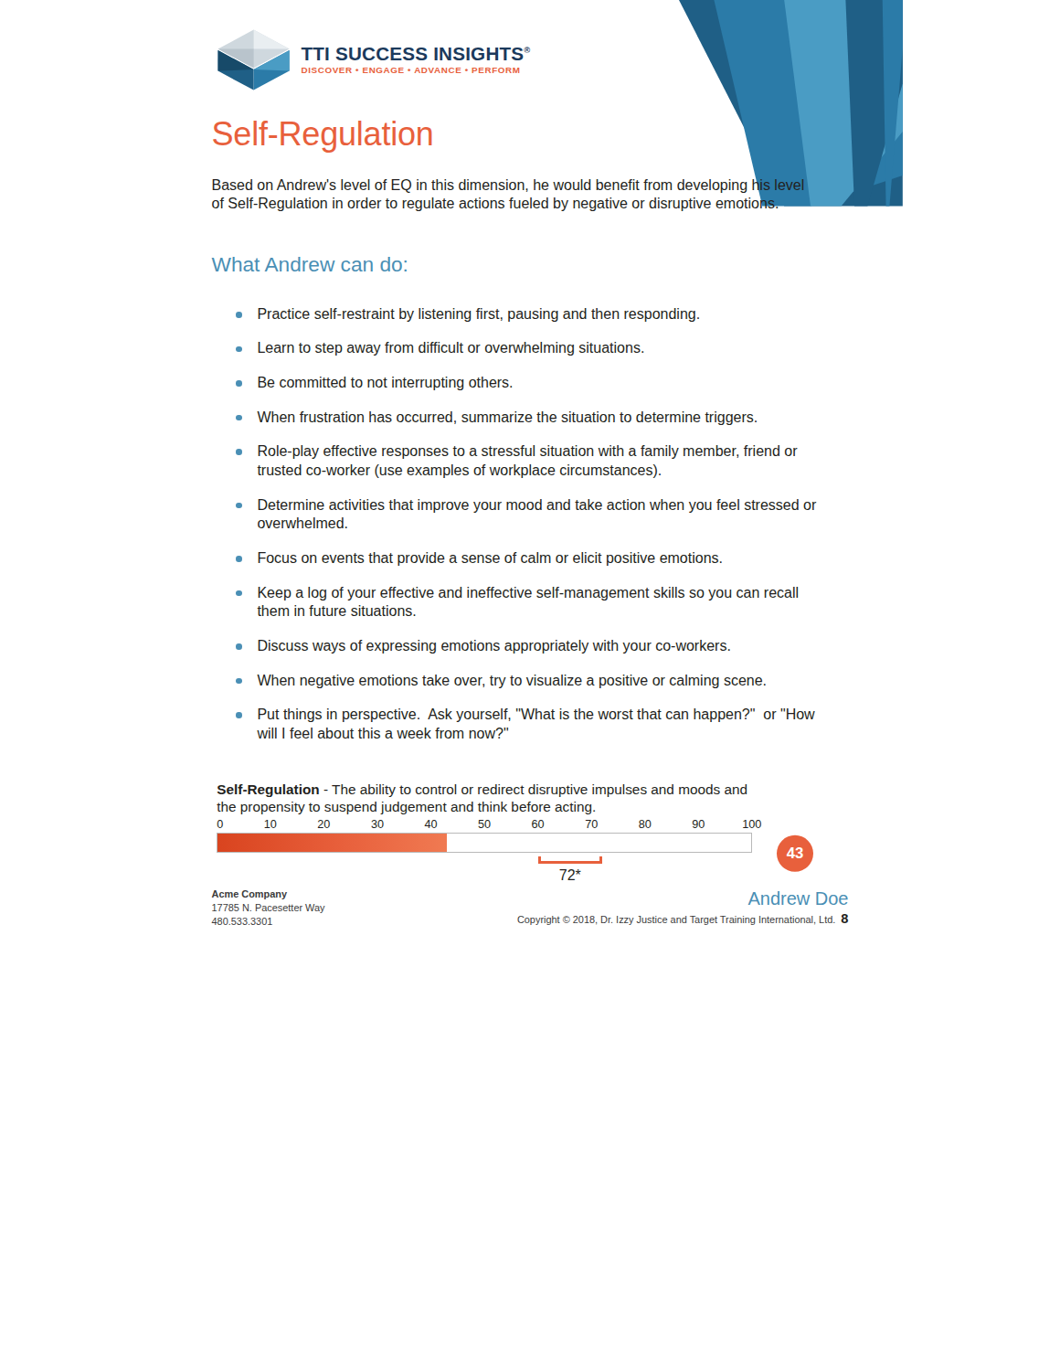TTI SUCCESS INSIGHTS®
DISCOVER • ENGAGE • ADVANCE • PERFORM
Self-Regulation
Based on Andrew's level of EQ in this dimension, he would benefit from developing his level of Self-Regulation in order to regulate actions fueled by negative or disruptive emotions.
What Andrew can do:
Practice self-restraint by listening first, pausing and then responding.
Learn to step away from difficult or overwhelming situations.
Be committed to not interrupting others.
When frustration has occurred, summarize the situation to determine triggers.
Role-play effective responses to a stressful situation with a family member, friend or trusted co-worker (use examples of workplace circumstances).
Determine activities that improve your mood and take action when you feel stressed or overwhelmed.
Focus on events that provide a sense of calm or elicit positive emotions.
Keep a log of your effective and ineffective self-management skills so you can recall them in future situations.
Discuss ways of expressing emotions appropriately with your co-workers.
When negative emotions take over, try to visualize a positive or calming scene.
Put things in perspective. Ask yourself, "What is the worst that can happen?" or "How will I feel about this a week from now?"
Self-Regulation - The ability to control or redirect disruptive impulses and moods and the propensity to suspend judgement and think before acting.
0 10 20 30 40 50 60 70 80 90 100
43
72*
Acme Company
17785 N. Pacesetter Way
480.533.3301
Andrew Doe
Copyright © 2018, Dr. Izzy Justice and Target Training International, Ltd.8